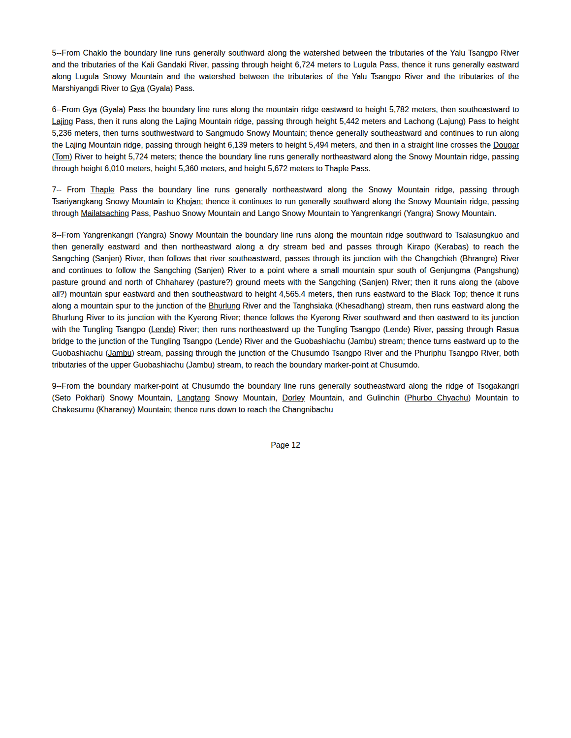5--From Chaklo the boundary line runs generally southward along the watershed between the tributaries of the Yalu Tsangpo River and the tributaries of the Kali Gandaki River, passing through height 6,724 meters to Lugula Pass, thence it runs generally eastward along Lugula Snowy Mountain and the watershed between the tributaries of the Yalu Tsangpo River and the tributaries of the Marshiyangdi River to Gya (Gyala) Pass.
6--From Gya (Gyala) Pass the boundary line runs along the mountain ridge eastward to height 5,782 meters, then southeastward to Lajing Pass, then it runs along the Lajing Mountain ridge, passing through height 5,442 meters and Lachong (Lajung) Pass to height 5,236 meters, then turns southwestward to Sangmudo Snowy Mountain; thence generally southeastward and continues to run along the Lajing Mountain ridge, passing through height 6,139 meters to height 5,494 meters, and then in a straight line crosses the Dougar (Tom) River to height 5,724 meters; thence the boundary line runs generally northeastward along the Snowy Mountain ridge, passing through height 6,010 meters, height 5,360 meters, and height 5,672 meters to Thaple Pass.
7-- From Thaple Pass the boundary line runs generally northeastward along the Snowy Mountain ridge, passing through Tsariyangkang Snowy Mountain to Khojan; thence it continues to run generally southward along the Snowy Mountain ridge, passing through Mailatsaching Pass, Pashuo Snowy Mountain and Lango Snowy Mountain to Yangrenkangri (Yangra) Snowy Mountain.
8--From Yangrenkangri (Yangra) Snowy Mountain the boundary line runs along the mountain ridge southward to Tsalasungkuo and then generally eastward and then northeastward along a dry stream bed and passes through Kirapo (Kerabas) to reach the Sangching (Sanjen) River, then follows that river southeastward, passes through its junction with the Changchieh (Bhrangre) River and continues to follow the Sangching (Sanjen) River to a point where a small mountain spur south of Genjungma (Pangshung) pasture ground and north of Chhaharey (pasture?) ground meets with the Sangching (Sanjen) River; then it runs along the (above all?) mountain spur eastward and then southeastward to height 4,565.4 meters, then runs eastward to the Black Top; thence it runs along a mountain spur to the junction of the Bhurlung River and the Tanghsiaka (Khesadhang) stream, then runs eastward along the Bhurlung River to its junction with the Kyerong River; thence follows the Kyerong River southward and then eastward to its junction with the Tungling Tsangpo (Lende) River; then runs northeastward up the Tungling Tsangpo (Lende) River, passing through Rasua bridge to the junction of the Tungling Tsangpo (Lende) River and the Guobashiachu (Jambu) stream; thence turns eastward up to the Guobashiachu (Jambu) stream, passing through the junction of the Chusumdo Tsangpo River and the Phuriphu Tsangpo River, both tributaries of the upper Guobashiachu (Jambu) stream, to reach the boundary marker-point at Chusumdo.
9--From the boundary marker-point at Chusumdo the boundary line runs generally southeastward along the ridge of Tsogakangri (Seto Pokhari) Snowy Mountain, Langtang Snowy Mountain, Dorley Mountain, and Gulinchin (Phurbo Chyachu) Mountain to Chakesumu (Kharaney) Mountain; thence runs down to reach the Changnibachu
Page 12